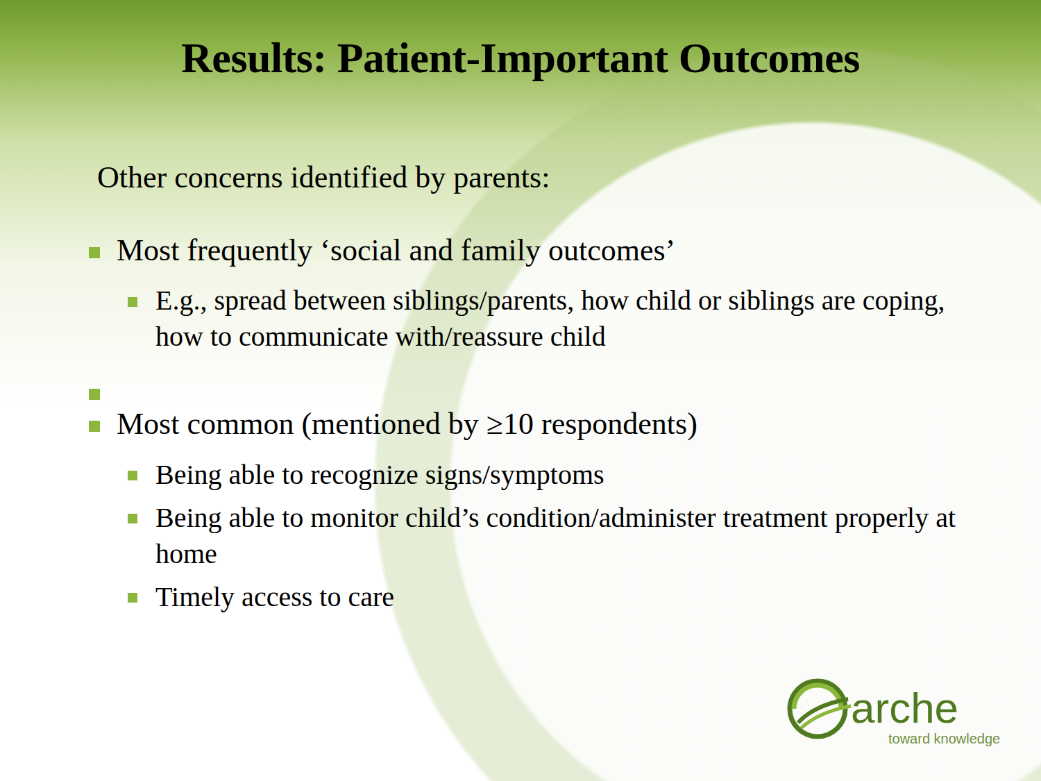Results: Patient-Important Outcomes
Other concerns identified by parents:
Most frequently ‘social and family outcomes’
E.g., spread between siblings/parents, how child or siblings are coping, how to communicate with/reassure child
Most common (mentioned by ≥10 respondents)
Being able to recognize signs/symptoms
Being able to monitor child’s condition/administer treatment properly at home
Timely access to care
arche toward knowledge